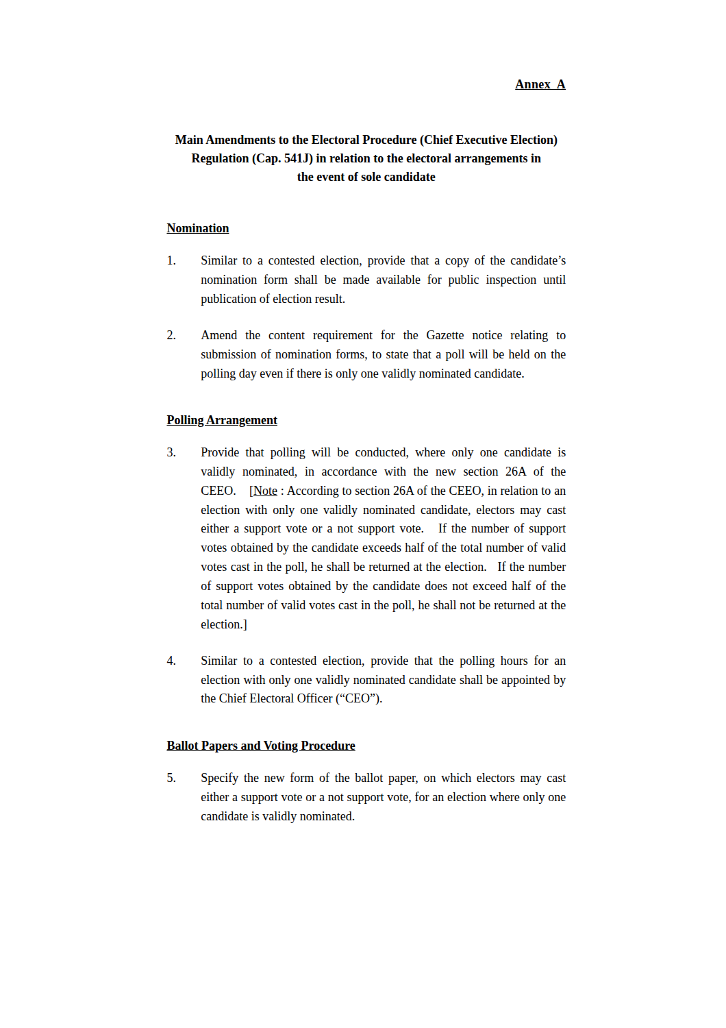Annex A
Main Amendments to the Electoral Procedure (Chief Executive Election)
Regulation (Cap. 541J) in relation to the electoral arrangements in
the event of sole candidate
Nomination
Similar to a contested election, provide that a copy of the candidate’s nomination form shall be made available for public inspection until publication of election result.
Amend the content requirement for the Gazette notice relating to submission of nomination forms, to state that a poll will be held on the polling day even if there is only one validly nominated candidate.
Polling Arrangement
Provide that polling will be conducted, where only one candidate is validly nominated, in accordance with the new section 26A of the CEEO. [Note : According to section 26A of the CEEO, in relation to an election with only one validly nominated candidate, electors may cast either a support vote or a not support vote. If the number of support votes obtained by the candidate exceeds half of the total number of valid votes cast in the poll, he shall be returned at the election. If the number of support votes obtained by the candidate does not exceed half of the total number of valid votes cast in the poll, he shall not be returned at the election.]
Similar to a contested election, provide that the polling hours for an election with only one validly nominated candidate shall be appointed by the Chief Electoral Officer (“CEO”).
Ballot Papers and Voting Procedure
Specify the new form of the ballot paper, on which electors may cast either a support vote or a not support vote, for an election where only one candidate is validly nominated.